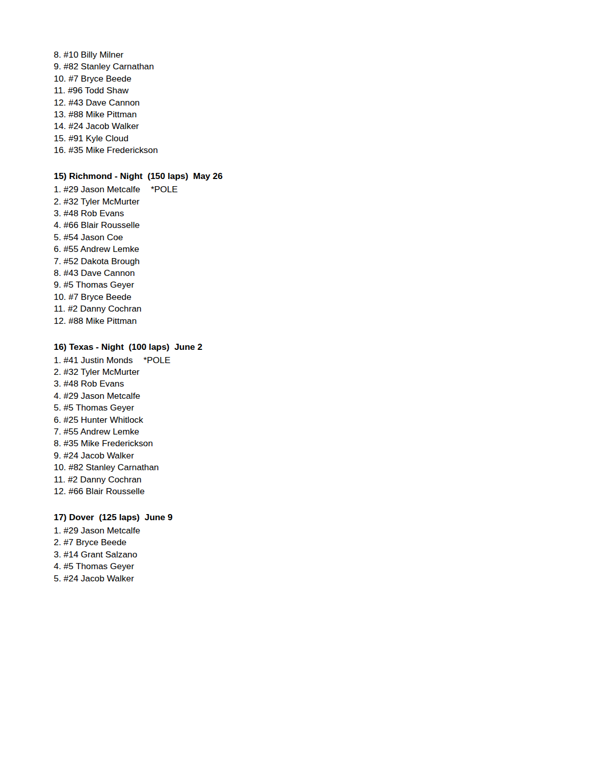8. #10 Billy Milner
9. #82 Stanley Carnathan
10. #7 Bryce Beede
11. #96 Todd Shaw
12. #43 Dave Cannon
13. #88 Mike Pittman
14. #24 Jacob Walker
15. #91 Kyle Cloud
16. #35 Mike Frederickson
15) Richmond - Night (150 laps) May 26
1. #29 Jason Metcalfe*POLE
2. #32 Tyler McMurter
3. #48 Rob Evans
4. #66 Blair Rousselle
5. #54 Jason Coe
6. #55 Andrew Lemke
7. #52 Dakota Brough
8. #43 Dave Cannon
9. #5 Thomas Geyer
10. #7 Bryce Beede
11. #2 Danny Cochran
12. #88 Mike Pittman
16) Texas - Night (100 laps) June 2
1. #41 Justin Monds*POLE
2. #32 Tyler McMurter
3. #48 Rob Evans
4. #29 Jason Metcalfe
5. #5 Thomas Geyer
6. #25 Hunter Whitlock
7. #55 Andrew Lemke
8. #35 Mike Frederickson
9. #24 Jacob Walker
10. #82 Stanley Carnathan
11. #2 Danny Cochran
12. #66 Blair Rousselle
17) Dover (125 laps) June 9
1. #29 Jason Metcalfe
2. #7 Bryce Beede
3. #14 Grant Salzano
4. #5 Thomas Geyer
5. #24 Jacob Walker